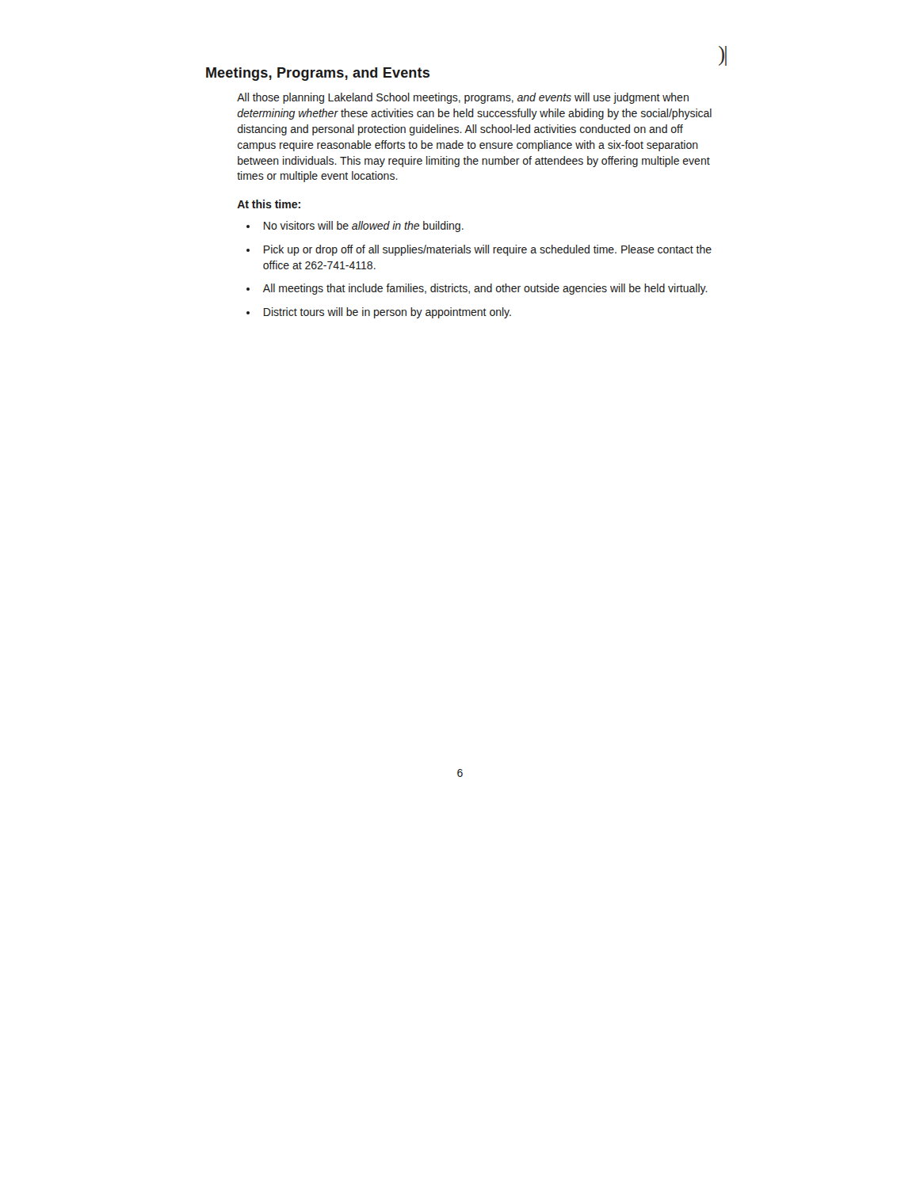)|
Meetings, Programs, and Events
All those planning Lakeland School meetings, programs, and events will use judgment when determining whether these activities can be held successfully while abiding by the social/physical distancing and personal protection guidelines. All school-led activities conducted on and off campus require reasonable efforts to be made to ensure compliance with a six-foot separation between individuals. This may require limiting the number of attendees by offering multiple event times or multiple event locations.
At this time:
No visitors will be allowed in the building.
Pick up or drop off of all supplies/materials will require a scheduled time. Please contact the office at 262-741-4118.
All meetings that include families, districts, and other outside agencies will be held virtually.
District tours will be in person by appointment only.
6